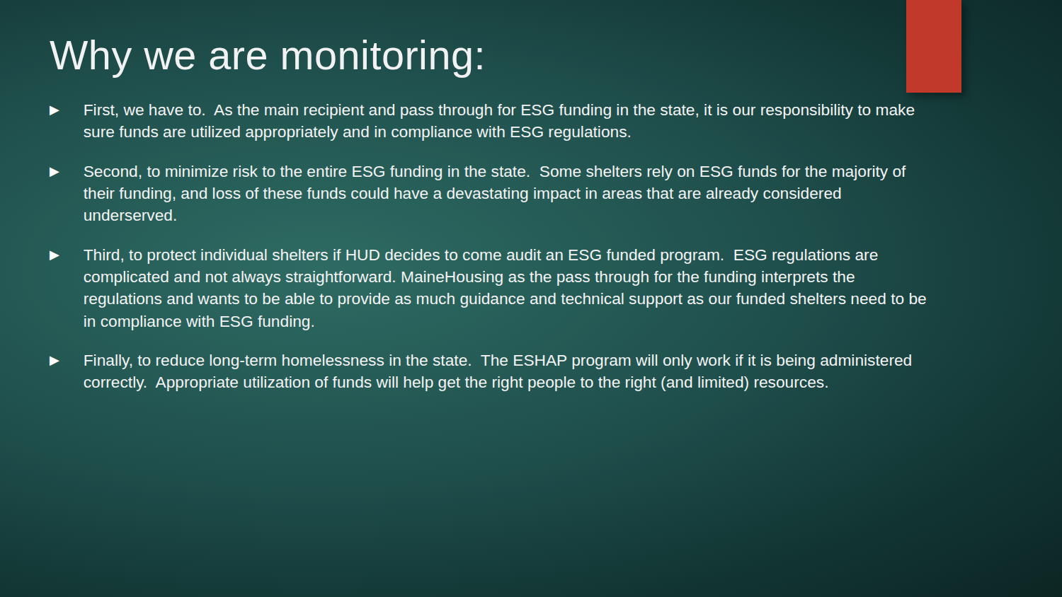Why we are monitoring:
First, we have to. As the main recipient and pass through for ESG funding in the state, it is our responsibility to make sure funds are utilized appropriately and in compliance with ESG regulations.
Second, to minimize risk to the entire ESG funding in the state. Some shelters rely on ESG funds for the majority of their funding, and loss of these funds could have a devastating impact in areas that are already considered underserved.
Third, to protect individual shelters if HUD decides to come audit an ESG funded program. ESG regulations are complicated and not always straightforward. MaineHousing as the pass through for the funding interprets the regulations and wants to be able to provide as much guidance and technical support as our funded shelters need to be in compliance with ESG funding.
Finally, to reduce long-term homelessness in the state. The ESHAP program will only work if it is being administered correctly. Appropriate utilization of funds will help get the right people to the right (and limited) resources.